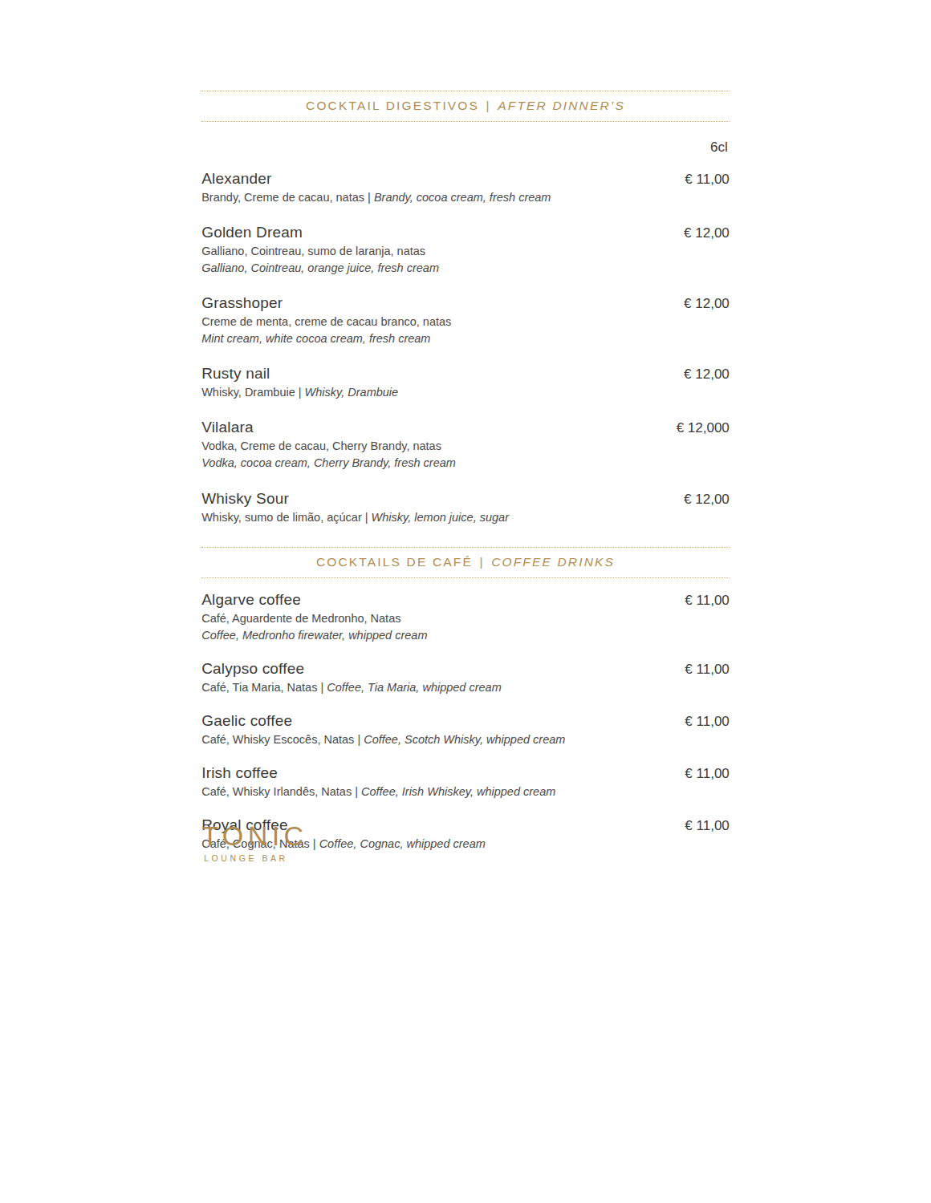COCKTAIL DIGESTIVOS | AFTER DINNER’S
6cl
Alexander € 11,00
Brandy, Creme de cacau, natas | Brandy, cocoa cream, fresh cream
Golden Dream € 12,00
Galliano, Cointreau, sumo de laranja, natas
Galliano, Cointreau, orange juice, fresh cream
Grasshoper € 12,00
Creme de menta, creme de cacau branco, natas
Mint cream, white cocoa cream, fresh cream
Rusty nail € 12,00
Whisky, Drambuie | Whisky, Drambuie
Vilalara € 12,000
Vodka, Creme de cacau, Cherry Brandy, natas
Vodka, cocoa cream, Cherry Brandy, fresh cream
Whisky Sour € 12,00
Whisky, sumo de limão, açúcar | Whisky, lemon juice, sugar
COCKTAILS DE CAFÉ | COFFEE DRINKS
Algarve coffee € 11,00
Café, Aguardente de Medronho, Natas
Coffee, Medronho firewater, whipped cream
Calypso coffee € 11,00
Café, Tia Maria, Natas | Coffee, Tia Maria, whipped cream
Gaelic coffee € 11,00
Café, Whisky Escocês, Natas | Coffee, Scotch Whisky, whipped cream
Irish coffee € 11,00
Café, Whisky Irlandês, Natas | Coffee, Irish Whiskey, whipped cream
Royal coffee € 11,00
Café, Cognac, Natas | Coffee, Cognac, whipped cream
TONIC
LOUNGE BAR